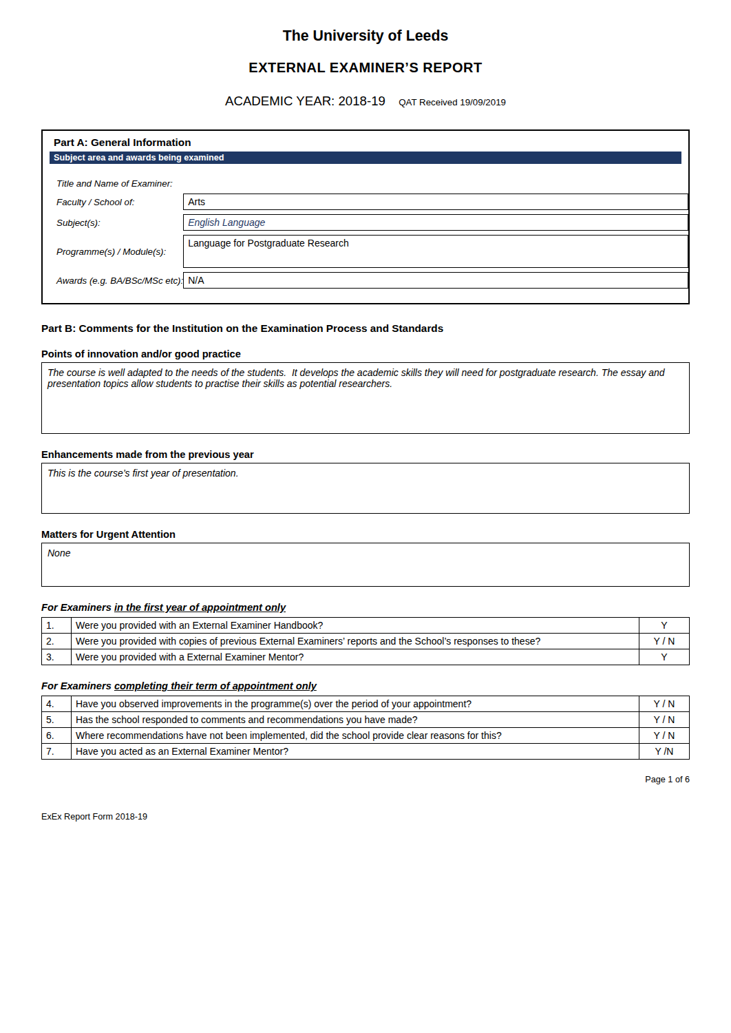The University of Leeds
EXTERNAL EXAMINER’S REPORT
ACADEMIC YEAR: 2018-19 QAT Received 19/09/2019
Part A: General Information
Subject area and awards being examined
| Title and Name of Examiner: | |
| Faculty / School of: | Arts |
| Subject(s): | English Language |
| Programme(s) / Module(s): | Language for Postgraduate Research |
| Awards (e.g. BA/BSc/MSc etc): | N/A |
Part B: Comments for the Institution on the Examination Process and Standards
Points of innovation and/or good practice
The course is well adapted to the needs of the students. It develops the academic skills they will need for postgraduate research. The essay and presentation topics allow students to practise their skills as potential researchers.
Enhancements made from the previous year
This is the course’s first year of presentation.
Matters for Urgent Attention
None
For Examiners in the first year of appointment only
| 1. | Were you provided with an External Examiner Handbook? | Y |
| 2. | Were you provided with copies of previous External Examiners’ reports and the School’s responses to these? | Y / N |
| 3. | Were you provided with a External Examiner Mentor? | Y |
For Examiners completing their term of appointment only
| 4. | Have you observed improvements in the programme(s) over the period of your appointment? | Y / N |
| 5. | Has the school responded to comments and recommendations you have made? | Y / N |
| 6. | Where recommendations have not been implemented, did the school provide clear reasons for this? | Y / N |
| 7. | Have you acted as an External Examiner Mentor? | Y /N |
Page 1 of 6
ExEx Report Form 2018-19